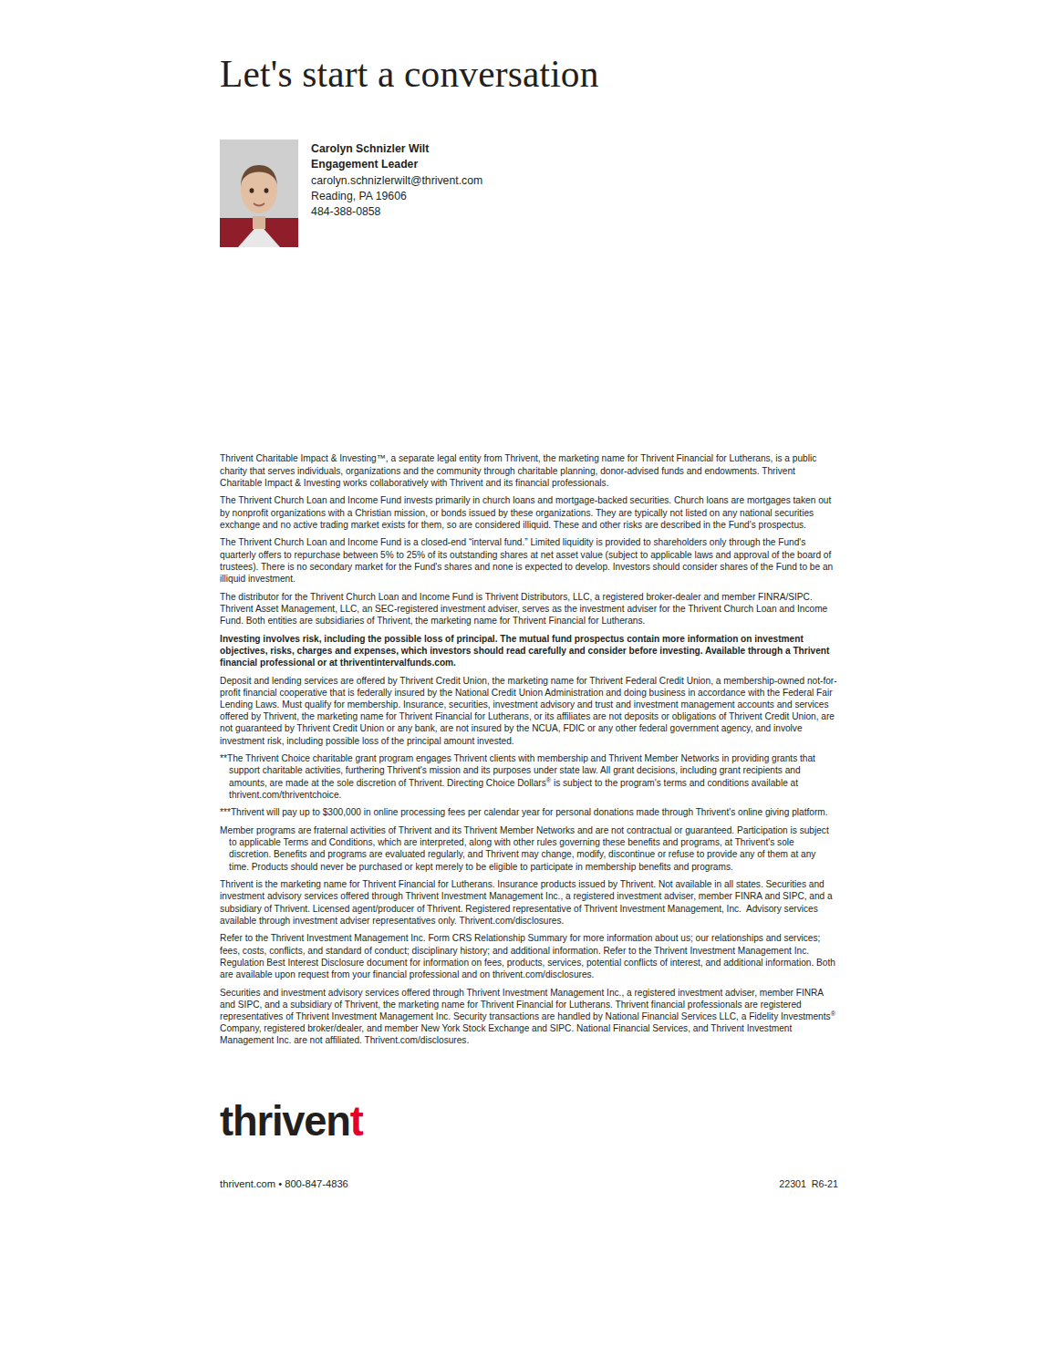Let's start a conversation
Carolyn Schnizler Wilt
Engagement Leader
carolyn.schnizlerwilt@thrivent.com
Reading, PA 19606
484-388-0858
Thrivent Charitable Impact & Investing™, a separate legal entity from Thrivent, the marketing name for Thrivent Financial for Lutherans, is a public charity that serves individuals, organizations and the community through charitable planning, donor-advised funds and endowments. Thrivent Charitable Impact & Investing works collaboratively with Thrivent and its financial professionals.
The Thrivent Church Loan and Income Fund invests primarily in church loans and mortgage-backed securities. Church loans are mortgages taken out by nonprofit organizations with a Christian mission, or bonds issued by these organizations. They are typically not listed on any national securities exchange and no active trading market exists for them, so are considered illiquid. These and other risks are described in the Fund's prospectus.
The Thrivent Church Loan and Income Fund is a closed-end “interval fund.” Limited liquidity is provided to shareholders only through the Fund's quarterly offers to repurchase between 5% to 25% of its outstanding shares at net asset value (subject to applicable laws and approval of the board of trustees). There is no secondary market for the Fund's shares and none is expected to develop. Investors should consider shares of the Fund to be an illiquid investment.
The distributor for the Thrivent Church Loan and Income Fund is Thrivent Distributors, LLC, a registered broker-dealer and member FINRA/SIPC. Thrivent Asset Management, LLC, an SEC-registered investment adviser, serves as the investment adviser for the Thrivent Church Loan and Income Fund. Both entities are subsidiaries of Thrivent, the marketing name for Thrivent Financial for Lutherans.
Investing involves risk, including the possible loss of principal. The mutual fund prospectus contain more information on investment objectives, risks, charges and expenses, which investors should read carefully and consider before investing. Available through a Thrivent financial professional or at thriventintervalfunds.com.
Deposit and lending services are offered by Thrivent Credit Union, the marketing name for Thrivent Federal Credit Union, a membership-owned not-for-profit financial cooperative that is federally insured by the National Credit Union Administration and doing business in accordance with the Federal Fair Lending Laws. Must qualify for membership. Insurance, securities, investment advisory and trust and investment management accounts and services offered by Thrivent, the marketing name for Thrivent Financial for Lutherans, or its affiliates are not deposits or obligations of Thrivent Credit Union, are not guaranteed by Thrivent Credit Union or any bank, are not insured by the NCUA, FDIC or any other federal government agency, and involve investment risk, including possible loss of the principal amount invested.
**The Thrivent Choice charitable grant program engages Thrivent clients with membership and Thrivent Member Networks in providing grants that support charitable activities, furthering Thrivent's mission and its purposes under state law. All grant decisions, including grant recipients and amounts, are made at the sole discretion of Thrivent. Directing Choice Dollars® is subject to the program's terms and conditions available at thrivent.com/thriventchoice.
***Thrivent will pay up to $300,000 in online processing fees per calendar year for personal donations made through Thrivent's online giving platform.
Member programs are fraternal activities of Thrivent and its Thrivent Member Networks and are not contractual or guaranteed. Participation is subject to applicable Terms and Conditions, which are interpreted, along with other rules governing these benefits and programs, at Thrivent's sole discretion. Benefits and programs are evaluated regularly, and Thrivent may change, modify, discontinue or refuse to provide any of them at any time. Products should never be purchased or kept merely to be eligible to participate in membership benefits and programs.
Thrivent is the marketing name for Thrivent Financial for Lutherans. Insurance products issued by Thrivent. Not available in all states. Securities and investment advisory services offered through Thrivent Investment Management Inc., a registered investment adviser, member FINRA and SIPC, and a subsidiary of Thrivent. Licensed agent/producer of Thrivent. Registered representative of Thrivent Investment Management, Inc. Advisory services available through investment adviser representatives only. Thrivent.com/disclosures.
Refer to the Thrivent Investment Management Inc. Form CRS Relationship Summary for more information about us; our relationships and services; fees, costs, conflicts, and standard of conduct; disciplinary history; and additional information. Refer to the Thrivent Investment Management Inc. Regulation Best Interest Disclosure document for information on fees, products, services, potential conflicts of interest, and additional information. Both are available upon request from your financial professional and on thrivent.com/disclosures.
Securities and investment advisory services offered through Thrivent Investment Management Inc., a registered investment adviser, member FINRA and SIPC, and a subsidiary of Thrivent, the marketing name for Thrivent Financial for Lutherans. Thrivent financial professionals are registered representatives of Thrivent Investment Management Inc. Security transactions are handled by National Financial Services LLC, a Fidelity Investments® Company, registered broker/dealer, and member New York Stock Exchange and SIPC. National Financial Services, and Thrivent Investment Management Inc. are not affiliated. Thrivent.com/disclosures.
thrivent
thrivent.com • 800-847-4836
22301 R6-21